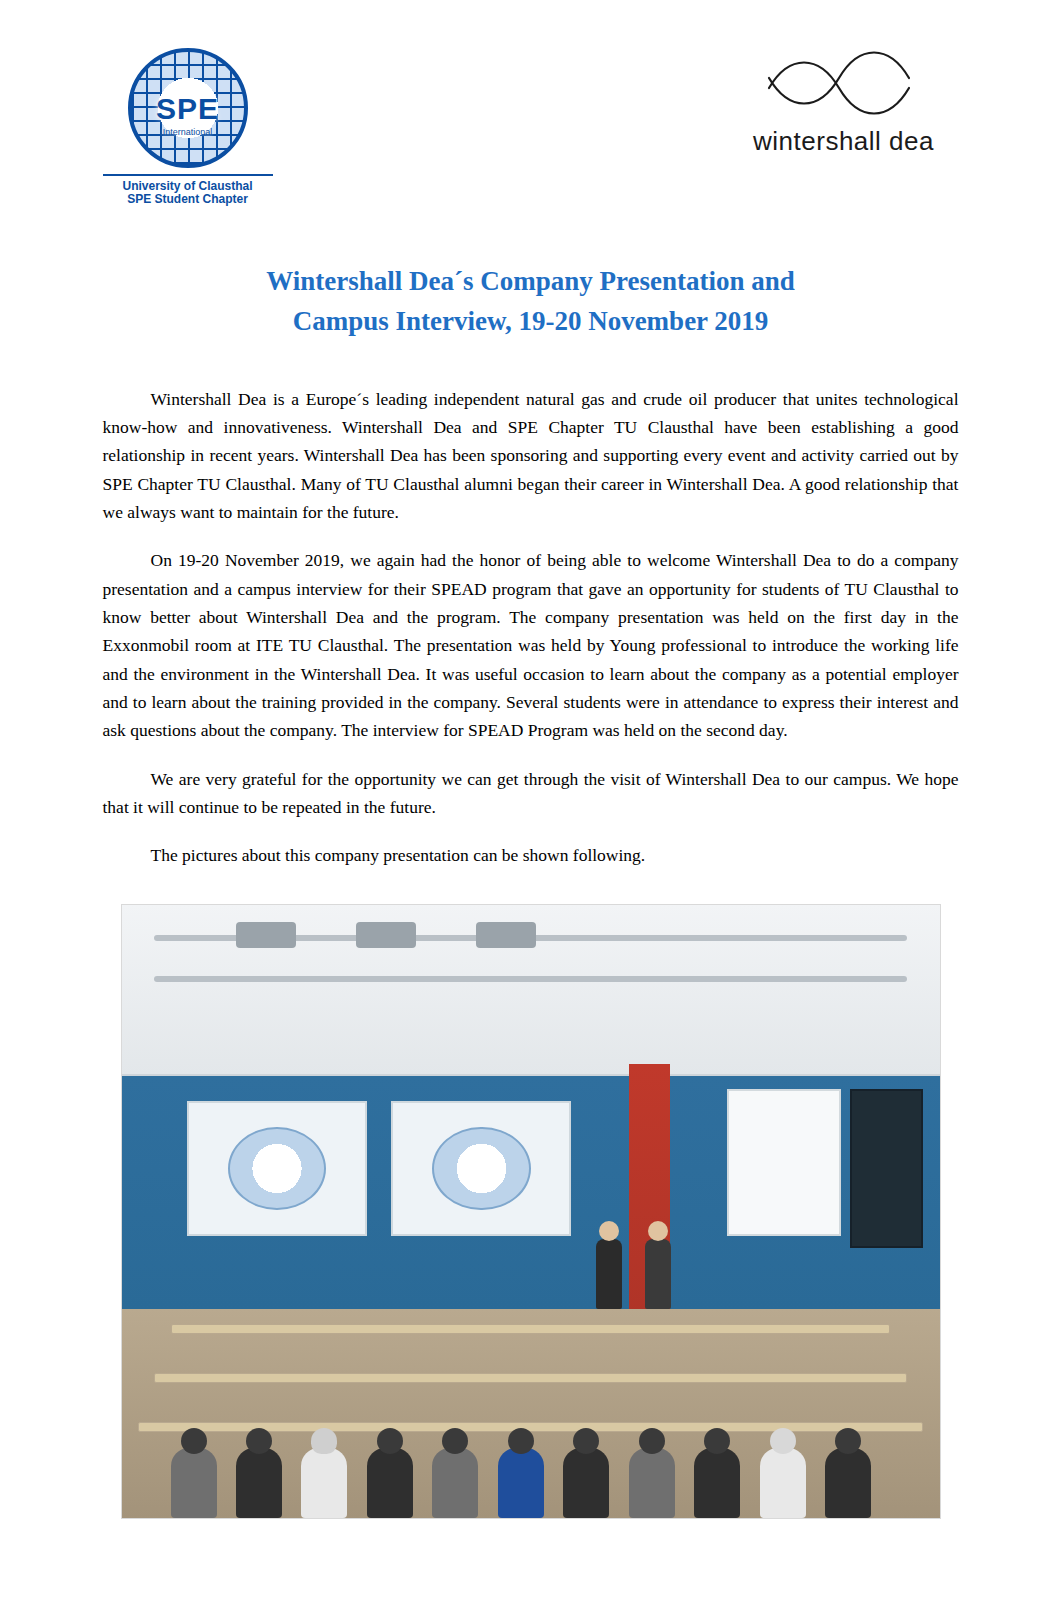International
University of Clausthal
SPE Student Chapter
wintershall dea
Wintershall Dea´s Company Presentation and
Campus Interview, 19-20 November 2019
Wintershall Dea is a Europe´s leading independent natural gas and crude oil producer that unites technological know-how and innovativeness. Wintershall Dea and SPE Chapter TU Clausthal have been establishing a good relationship in recent years. Wintershall Dea has been sponsoring and supporting every event and activity carried out by SPE Chapter TU Clausthal. Many of TU Clausthal alumni began their career in Wintershall Dea. A good relationship that we always want to maintain for the future.
On 19-20 November 2019, we again had the honor of being able to welcome Wintershall Dea to do a company presentation and a campus interview for their SPEAD program that gave an opportunity for students of TU Clausthal to know better about Wintershall Dea and the program. The company presentation was held on the first day in the Exxonmobil room at ITE TU Clausthal. The presentation was held by Young professional to introduce the working life and the environment in the Wintershall Dea. It was useful occasion to learn about the company as a potential employer and to learn about the training provided in the company. Several students were in attendance to express their interest and ask questions about the company. The interview for SPEAD Program was held on the second day.
We are very grateful for the opportunity we can get through the visit of Wintershall Dea to our campus. We hope that it will continue to be repeated in the future.
The pictures about this company presentation can be shown following.